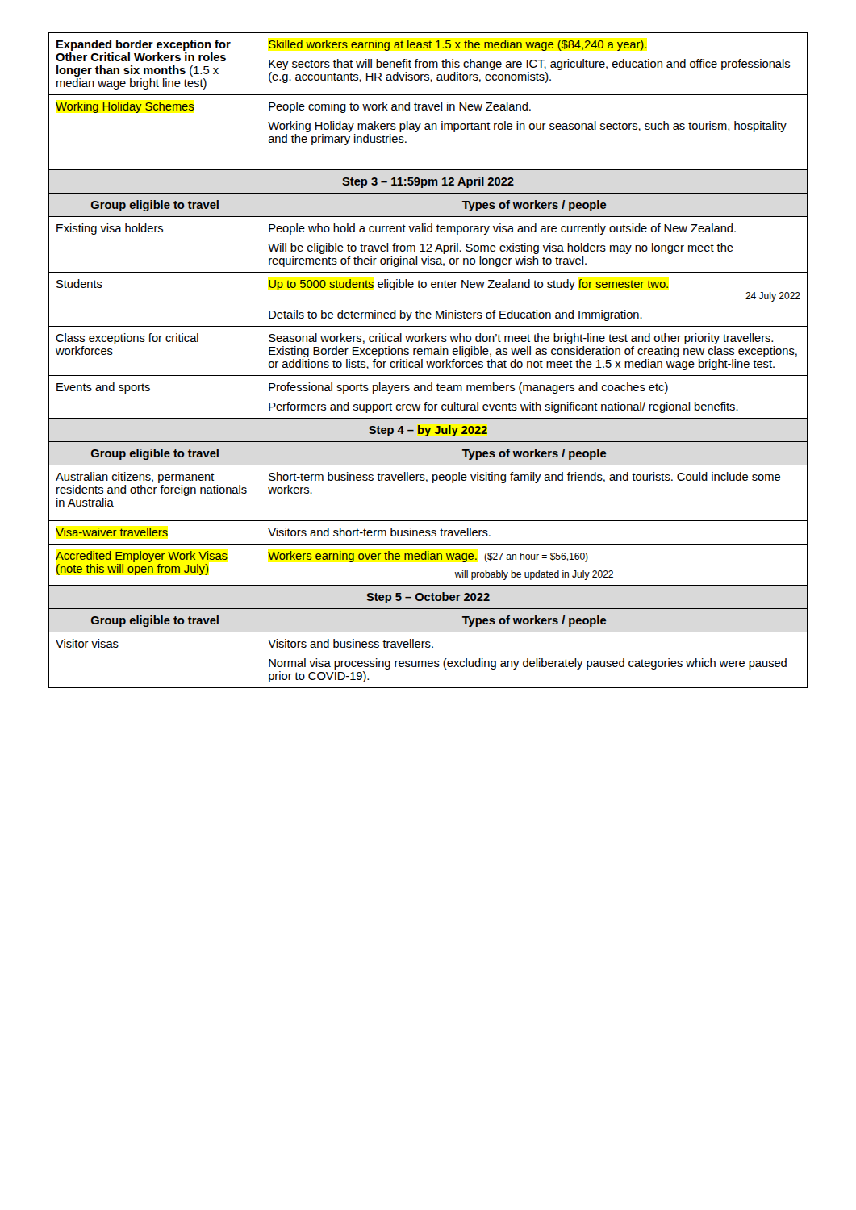| Expanded border exception for Other Critical Workers in roles longer than six months (1.5 x median wage bright line test) | Skilled workers earning at least 1.5 x the median wage ($84,240 a year). Key sectors that will benefit from this change are ICT, agriculture, education and office professionals (e.g. accountants, HR advisors, auditors, economists). |
| Working Holiday Schemes | People coming to work and travel in New Zealand. Working Holiday makers play an important role in our seasonal sectors, such as tourism, hospitality and the primary industries. |
| Step 3 – 11:59pm 12 April 2022 |
| Group eligible to travel | Types of workers / people |
| Existing visa holders | People who hold a current valid temporary visa and are currently outside of New Zealand. Will be eligible to travel from 12 April. Some existing visa holders may no longer meet the requirements of their original visa, or no longer wish to travel. |
| Students | Up to 5000 students eligible to enter New Zealand to study for semester two. 24 July 2022 Details to be determined by the Ministers of Education and Immigration. |
| Class exceptions for critical workforces | Seasonal workers, critical workers who don’t meet the bright-line test and other priority travellers. Existing Border Exceptions remain eligible, as well as consideration of creating new class exceptions, or additions to lists, for critical workforces that do not meet the 1.5 x median wage bright-line test. |
| Events and sports | Professional sports players and team members (managers and coaches etc) Performers and support crew for cultural events with significant national/ regional benefits. |
| Step 4 – by July 2022 |
| Group eligible to travel | Types of workers / people |
| Australian citizens, permanent residents and other foreign nationals in Australia | Short-term business travellers, people visiting family and friends, and tourists. Could include some workers. |
| Visa-waiver travellers | Visitors and short-term business travellers. |
| Accredited Employer Work Visas (note this will open from July) | Workers earning over the median wage. ($27 an hour = $56,160) will probably be updated in July 2022 |
| Step 5 – October 2022 |
| Group eligible to travel | Types of workers / people |
| Visitor visas | Visitors and business travellers. Normal visa processing resumes (excluding any deliberately paused categories which were paused prior to COVID-19). |